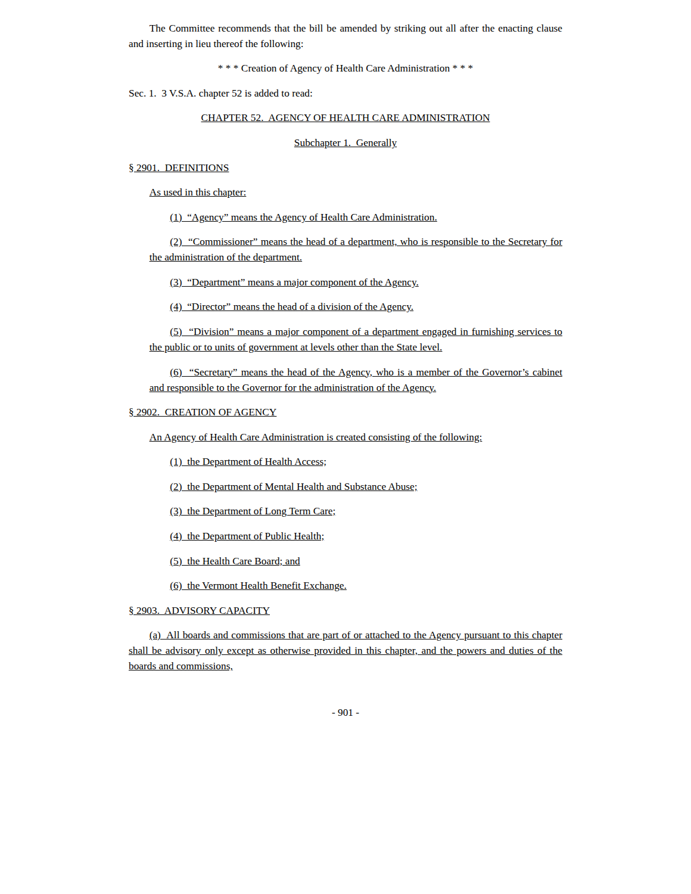The Committee recommends that the bill be amended by striking out all after the enacting clause and inserting in lieu thereof the following:
* * * Creation of Agency of Health Care Administration * * *
Sec. 1. 3 V.S.A. chapter 52 is added to read:
CHAPTER 52. AGENCY OF HEALTH CARE ADMINISTRATION
Subchapter 1. Generally
§ 2901. DEFINITIONS
As used in this chapter:
(1) “Agency” means the Agency of Health Care Administration.
(2) “Commissioner” means the head of a department, who is responsible to the Secretary for the administration of the department.
(3) “Department” means a major component of the Agency.
(4) “Director” means the head of a division of the Agency.
(5) “Division” means a major component of a department engaged in furnishing services to the public or to units of government at levels other than the State level.
(6) “Secretary” means the head of the Agency, who is a member of the Governor’s cabinet and responsible to the Governor for the administration of the Agency.
§ 2902. CREATION OF AGENCY
An Agency of Health Care Administration is created consisting of the following:
(1) the Department of Health Access;
(2) the Department of Mental Health and Substance Abuse;
(3) the Department of Long Term Care;
(4) the Department of Public Health;
(5) the Health Care Board; and
(6) the Vermont Health Benefit Exchange.
§ 2903. ADVISORY CAPACITY
(a) All boards and commissions that are part of or attached to the Agency pursuant to this chapter shall be advisory only except as otherwise provided in this chapter, and the powers and duties of the boards and commissions,
- 901 -